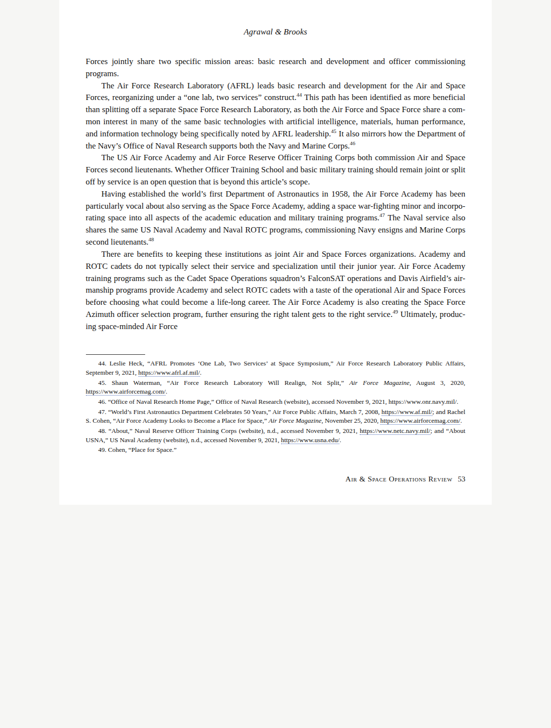Agrawal & Brooks
Forces jointly share two specific mission areas: basic research and development and officer commissioning programs.
The Air Force Research Laboratory (AFRL) leads basic research and development for the Air and Space Forces, reorganizing under a “one lab, two services” construct.44 This path has been identified as more beneficial than splitting off a separate Space Force Research Laboratory, as both the Air Force and Space Force share a common interest in many of the same basic technologies with artificial intelligence, materials, human performance, and information technology being specifically noted by AFRL leadership.45 It also mirrors how the Department of the Navy’s Office of Naval Research supports both the Navy and Marine Corps.46
The US Air Force Academy and Air Force Reserve Officer Training Corps both commission Air and Space Forces second lieutenants. Whether Officer Training School and basic military training should remain joint or split off by service is an open question that is beyond this article’s scope.
Having established the world’s first Department of Astronautics in 1958, the Air Force Academy has been particularly vocal about also serving as the Space Force Academy, adding a space war-fighting minor and incorporating space into all aspects of the academic education and military training programs.47 The Naval service also shares the same US Naval Academy and Naval ROTC programs, commissioning Navy ensigns and Marine Corps second lieutenants.48
There are benefits to keeping these institutions as joint Air and Space Forces organizations. Academy and ROTC cadets do not typically select their service and specialization until their junior year. Air Force Academy training programs such as the Cadet Space Operations squadron’s FalconSAT operations and Davis Airfield’s airmanship programs provide Academy and select ROTC cadets with a taste of the operational Air and Space Forces before choosing what could become a life-long career. The Air Force Academy is also creating the Space Force Azimuth officer selection program, further ensuring the right talent gets to the right service.49 Ultimately, producing space-minded Air Force
44. Leslie Heck, “AFRL Promotes ‘One Lab, Two Services’ at Space Symposium,” Air Force Research Laboratory Public Affairs, September 9, 2021, https://www.afrl.af.mil/.
45. Shaun Waterman, “Air Force Research Laboratory Will Realign, Not Split,” Air Force Magazine, August 3, 2020, https://www.airforcemag.com/.
46. “Office of Naval Research Home Page,” Office of Naval Research (website), accessed November 9, 2021, https://www.onr.navy.mil/.
47. “World’s First Astronautics Department Celebrates 50 Years,” Air Force Public Affairs, March 7, 2008, https://www.af.mil/; and Rachel S. Cohen, “Air Force Academy Looks to Become a Place for Space,” Air Force Magazine, November 25, 2020, https://www.airforcemag.com/.
48. “About,” Naval Reserve Officer Training Corps (website), n.d., accessed November 9, 2021, https://www.netc.navy.mil/; and “About USNA,” US Naval Academy (website), n.d., accessed November 9, 2021, https://www.usna.edu/.
49. Cohen, “Place for Space.”
Air & Space Operations Review53